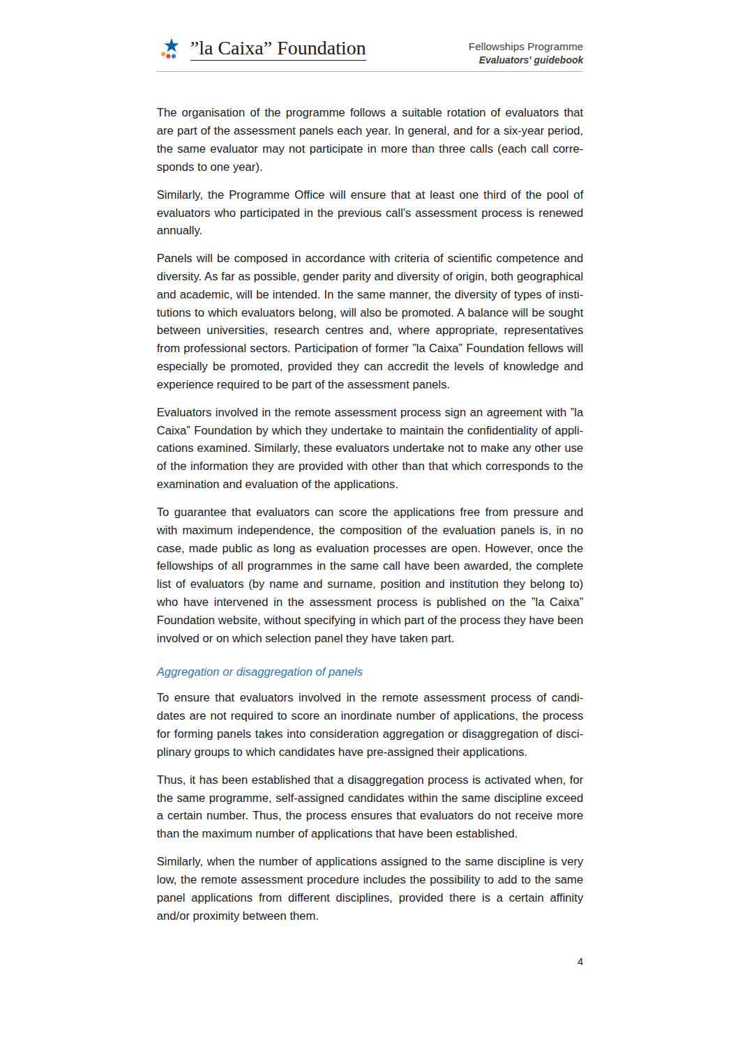”la Caixa” Foundation
Fellowships Programme
Evaluators' guidebook
The organisation of the programme follows a suitable rotation of evaluators that are part of the assessment panels each year. In general, and for a six-year period, the same evaluator may not participate in more than three calls (each call corresponds to one year).
Similarly, the Programme Office will ensure that at least one third of the pool of evaluators who participated in the previous call's assessment process is renewed annually.
Panels will be composed in accordance with criteria of scientific competence and diversity. As far as possible, gender parity and diversity of origin, both geographical and academic, will be intended. In the same manner, the diversity of types of institutions to which evaluators belong, will also be promoted. A balance will be sought between universities, research centres and, where appropriate, representatives from professional sectors. Participation of former ”la Caixa” Foundation fellows will especially be promoted, provided they can accredit the levels of knowledge and experience required to be part of the assessment panels.
Evaluators involved in the remote assessment process sign an agreement with ”la Caixa” Foundation by which they undertake to maintain the confidentiality of applications examined. Similarly, these evaluators undertake not to make any other use of the information they are provided with other than that which corresponds to the examination and evaluation of the applications.
To guarantee that evaluators can score the applications free from pressure and with maximum independence, the composition of the evaluation panels is, in no case, made public as long as evaluation processes are open. However, once the fellowships of all programmes in the same call have been awarded, the complete list of evaluators (by name and surname, position and institution they belong to) who have intervened in the assessment process is published on the ”la Caixa” Foundation website, without specifying in which part of the process they have been involved or on which selection panel they have taken part.
Aggregation or disaggregation of panels
To ensure that evaluators involved in the remote assessment process of candidates are not required to score an inordinate number of applications, the process for forming panels takes into consideration aggregation or disaggregation of disciplinary groups to which candidates have pre-assigned their applications.
Thus, it has been established that a disaggregation process is activated when, for the same programme, self-assigned candidates within the same discipline exceed a certain number. Thus, the process ensures that evaluators do not receive more than the maximum number of applications that have been established.
Similarly, when the number of applications assigned to the same discipline is very low, the remote assessment procedure includes the possibility to add to the same panel applications from different disciplines, provided there is a certain affinity and/or proximity between them.
4